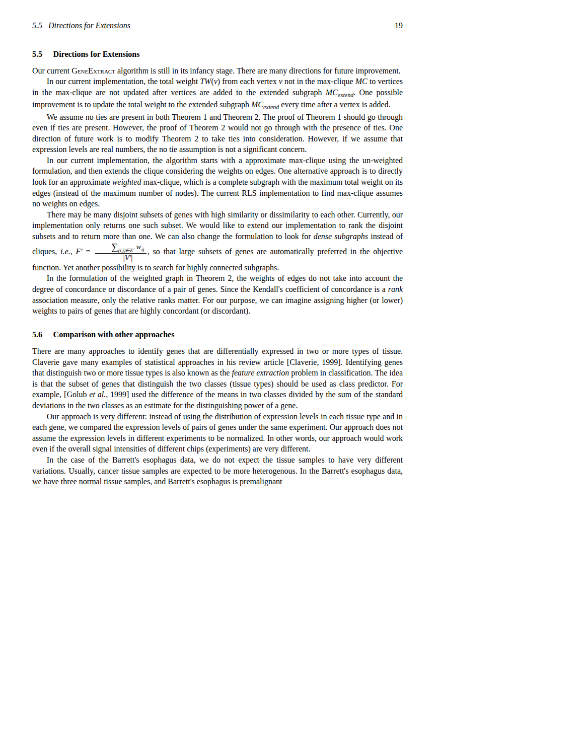5.5 Directions for Extensions 19
5.5 Directions for Extensions
Our current GeneExtract algorithm is still in its infancy stage. There are many directions for future improvement.
In our current implementation, the total weight TW(v) from each vertex v not in the max-clique MC to vertices in the max-clique are not updated after vertices are added to the extended subgraph MCextend. One possible improvement is to update the total weight to the extended subgraph MCextend every time after a vertex is added.
We assume no ties are present in both Theorem 1 and Theorem 2. The proof of Theorem 1 should go through even if ties are present. However, the proof of Theorem 2 would not go through with the presence of ties. One direction of future work is to modify Theorem 2 to take ties into consideration. However, if we assume that expression levels are real numbers, the no tie assumption is not a significant concern.
In our current implementation, the algorithm starts with a approximate max-clique using the un-weighted formulation, and then extends the clique considering the weights on edges. One alternative approach is to directly look for an approximate weighted max-clique, which is a complete subgraph with the maximum total weight on its edges (instead of the maximum number of nodes). The current RLS implementation to find max-clique assumes no weights on edges.
There may be many disjoint subsets of genes with high similarity or dissimilarity to each other. Currently, our implementation only returns one such subset. We would like to extend our implementation to rank the disjoint subsets and to return more than one. We can also change the formulation to look for dense subgraphs instead of cliques, i.e., F′ = ∑(i,j)∈E′ wij|V′|, so that large subsets of genes are automatically preferred in the objective function. Yet another possibility is to search for highly connected subgraphs.
In the formulation of the weighted graph in Theorem 2, the weights of edges do not take into account the degree of concordance or discordance of a pair of genes. Since the Kendall's coefficient of concordance is a rank association measure, only the relative ranks matter. For our purpose, we can imagine assigning higher (or lower) weights to pairs of genes that are highly concordant (or discordant).
5.6 Comparison with other approaches
There are many approaches to identify genes that are differentially expressed in two or more types of tissue. Claverie gave many examples of statistical approaches in his review article [Claverie, 1999]. Identifying genes that distinguish two or more tissue types is also known as the feature extraction problem in classification. The idea is that the subset of genes that distinguish the two classes (tissue types) should be used as class predictor. For example, [Golub et al., 1999] used the difference of the means in two classes divided by the sum of the standard deviations in the two classes as an estimate for the distinguishing power of a gene.
Our approach is very different: instead of using the distribution of expression levels in each tissue type and in each gene, we compared the expression levels of pairs of genes under the same experiment. Our approach does not assume the expression levels in different experiments to be normalized. In other words, our approach would work even if the overall signal intensities of different chips (experiments) are very different.
In the case of the Barrett's esophagus data, we do not expect the tissue samples to have very different variations. Usually, cancer tissue samples are expected to be more heterogenous. In the Barrett's esophagus data, we have three normal tissue samples, and Barrett's esophagus is premalignant